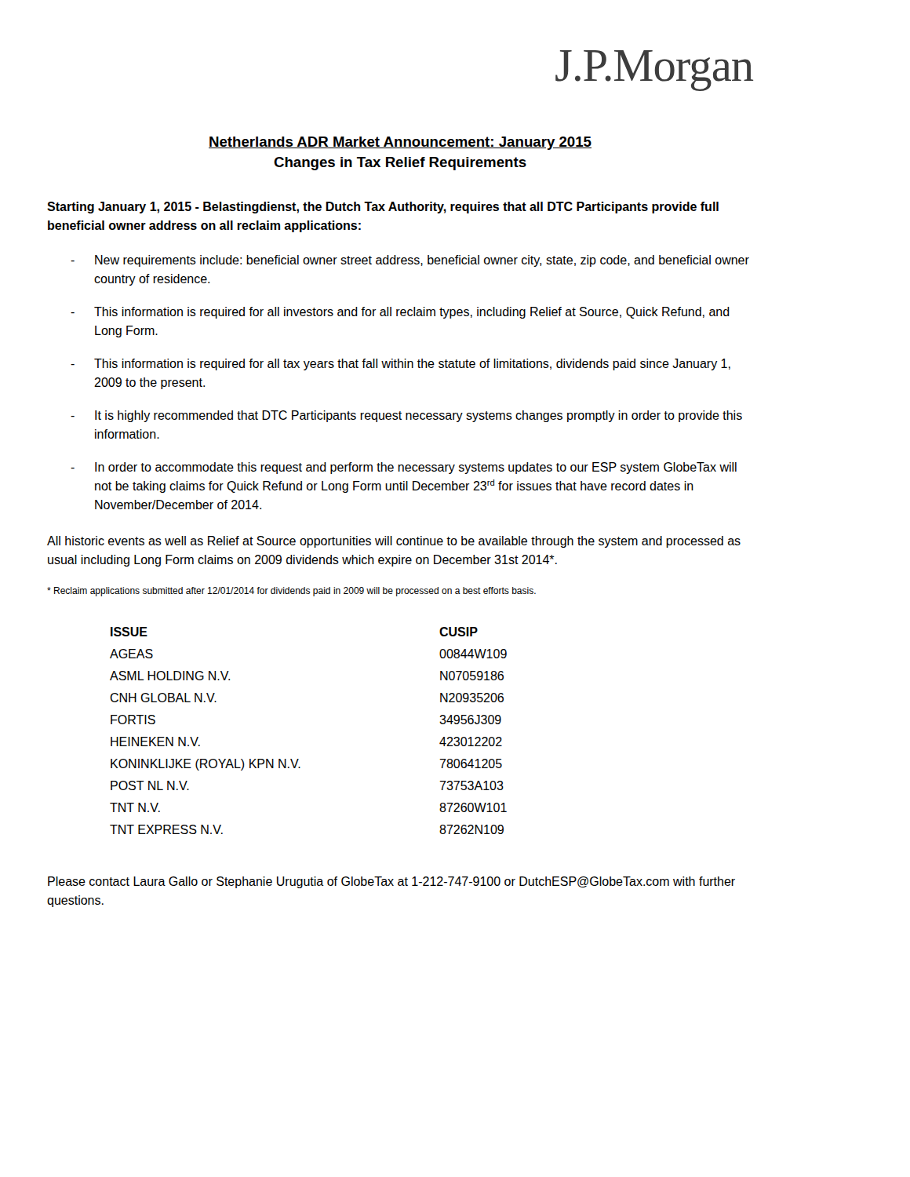J.P.Morgan
Netherlands ADR Market Announcement: January 2015 Changes in Tax Relief Requirements
Starting January 1, 2015 - Belastingdienst, the Dutch Tax Authority, requires that all DTC Participants provide full beneficial owner address on all reclaim applications:
New requirements include: beneficial owner street address, beneficial owner city, state, zip code, and beneficial owner country of residence.
This information is required for all investors and for all reclaim types, including Relief at Source, Quick Refund, and Long Form.
This information is required for all tax years that fall within the statute of limitations, dividends paid since January 1, 2009 to the present.
It is highly recommended that DTC Participants request necessary systems changes promptly in order to provide this information.
In order to accommodate this request and perform the necessary systems updates to our ESP system GlobeTax will not be taking claims for Quick Refund or Long Form until December 23rd for issues that have record dates in November/December of 2014.
All historic events as well as Relief at Source opportunities will continue to be available through the system and processed as usual including Long Form claims on 2009 dividends which expire on December 31st 2014*.
* Reclaim applications submitted after 12/01/2014 for dividends paid in 2009 will be processed on a best efforts basis.
| ISSUE | CUSIP |
| --- | --- |
| AGEAS | 00844W109 |
| ASML HOLDING N.V. | N07059186 |
| CNH GLOBAL N.V. | N20935206 |
| FORTIS | 34956J309 |
| HEINEKEN N.V. | 423012202 |
| KONINKLIJKE (ROYAL) KPN N.V. | 780641205 |
| POST NL N.V. | 73753A103 |
| TNT N.V. | 87260W101 |
| TNT EXPRESS N.V. | 87262N109 |
Please contact Laura Gallo or Stephanie Urugutia of GlobeTax at 1-212-747-9100 or DutchESP@GlobeTax.com with further questions.